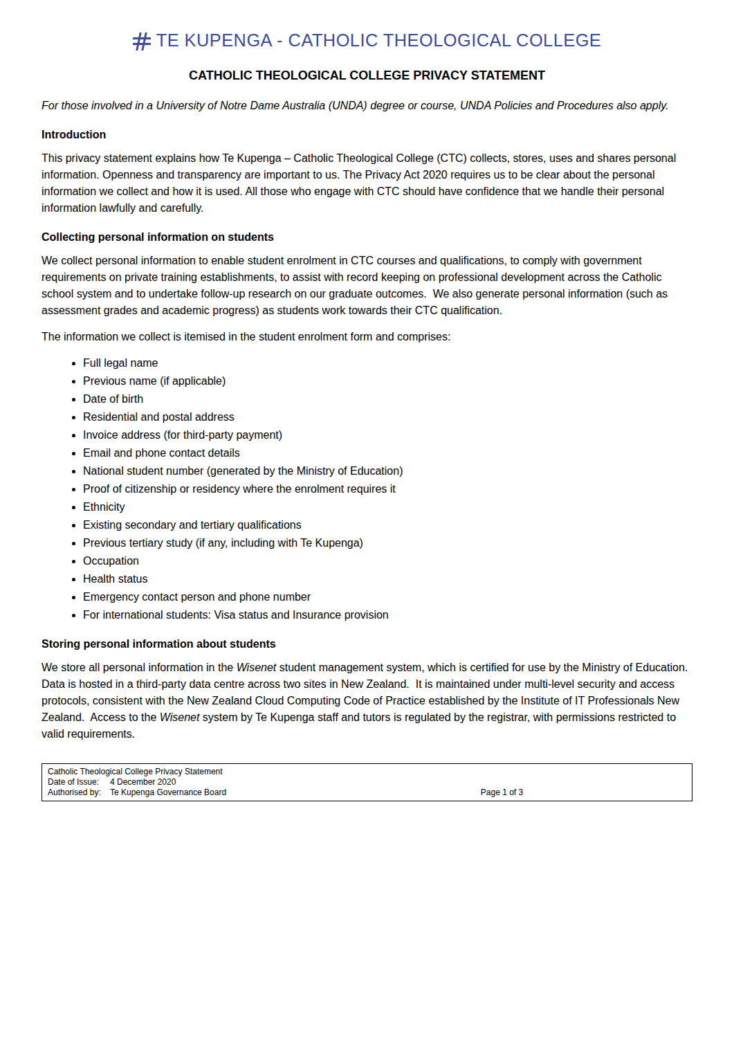TE KUPENGA - CATHOLIC THEOLOGICAL COLLEGE
CATHOLIC THEOLOGICAL COLLEGE PRIVACY STATEMENT
For those involved in a University of Notre Dame Australia (UNDA) degree or course, UNDA Policies and Procedures also apply.
Introduction
This privacy statement explains how Te Kupenga – Catholic Theological College (CTC) collects, stores, uses and shares personal information. Openness and transparency are important to us. The Privacy Act 2020 requires us to be clear about the personal information we collect and how it is used. All those who engage with CTC should have confidence that we handle their personal information lawfully and carefully.
Collecting personal information on students
We collect personal information to enable student enrolment in CTC courses and qualifications, to comply with government requirements on private training establishments, to assist with record keeping on professional development across the Catholic school system and to undertake follow-up research on our graduate outcomes. We also generate personal information (such as assessment grades and academic progress) as students work towards their CTC qualification.
The information we collect is itemised in the student enrolment form and comprises:
Full legal name
Previous name (if applicable)
Date of birth
Residential and postal address
Invoice address (for third-party payment)
Email and phone contact details
National student number (generated by the Ministry of Education)
Proof of citizenship or residency where the enrolment requires it
Ethnicity
Existing secondary and tertiary qualifications
Previous tertiary study (if any, including with Te Kupenga)
Occupation
Health status
Emergency contact person and phone number
For international students: Visa status and Insurance provision
Storing personal information about students
We store all personal information in the Wisenet student management system, which is certified for use by the Ministry of Education. Data is hosted in a third-party data centre across two sites in New Zealand. It is maintained under multi-level security and access protocols, consistent with the New Zealand Cloud Computing Code of Practice established by the Institute of IT Professionals New Zealand. Access to the Wisenet system by Te Kupenga staff and tutors is regulated by the registrar, with permissions restricted to valid requirements.
| Catholic Theological College Privacy Statement |
| Date of Issue: | 4 December 2020 | |
| Authorised by: | Te Kupenga Governance Board | Page 1 of 3 |